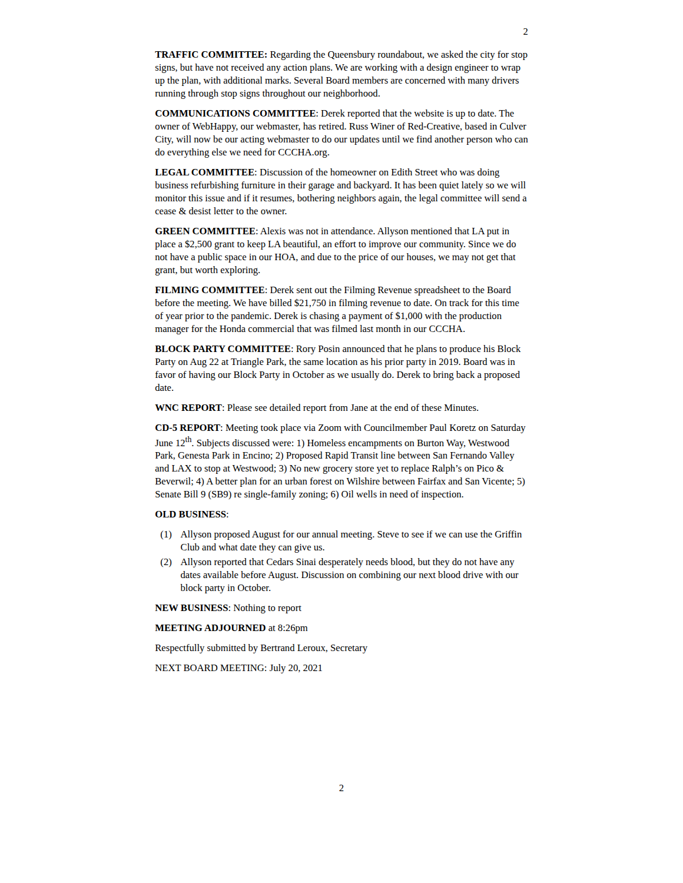2
TRAFFIC COMMITTEE: Regarding the Queensbury roundabout, we asked the city for stop signs, but have not received any action plans. We are working with a design engineer to wrap up the plan, with additional marks. Several Board members are concerned with many drivers running through stop signs throughout our neighborhood.
COMMUNICATIONS COMMITTEE: Derek reported that the website is up to date. The owner of WebHappy, our webmaster, has retired. Russ Winer of Red-Creative, based in Culver City, will now be our acting webmaster to do our updates until we find another person who can do everything else we need for CCCHA.org.
LEGAL COMMITTEE: Discussion of the homeowner on Edith Street who was doing business refurbishing furniture in their garage and backyard. It has been quiet lately so we will monitor this issue and if it resumes, bothering neighbors again, the legal committee will send a cease & desist letter to the owner.
GREEN COMMITTEE: Alexis was not in attendance. Allyson mentioned that LA put in place a $2,500 grant to keep LA beautiful, an effort to improve our community. Since we do not have a public space in our HOA, and due to the price of our houses, we may not get that grant, but worth exploring.
FILMING COMMITTEE: Derek sent out the Filming Revenue spreadsheet to the Board before the meeting. We have billed $21,750 in filming revenue to date. On track for this time of year prior to the pandemic. Derek is chasing a payment of $1,000 with the production manager for the Honda commercial that was filmed last month in our CCCHA.
BLOCK PARTY COMMITTEE: Rory Posin announced that he plans to produce his Block Party on Aug 22 at Triangle Park, the same location as his prior party in 2019. Board was in favor of having our Block Party in October as we usually do. Derek to bring back a proposed date.
WNC REPORT: Please see detailed report from Jane at the end of these Minutes.
CD-5 REPORT: Meeting took place via Zoom with Councilmember Paul Koretz on Saturday June 12th. Subjects discussed were: 1) Homeless encampments on Burton Way, Westwood Park, Genesta Park in Encino; 2) Proposed Rapid Transit line between San Fernando Valley and LAX to stop at Westwood; 3) No new grocery store yet to replace Ralph’s on Pico & Beverwil; 4) A better plan for an urban forest on Wilshire between Fairfax and San Vicente; 5) Senate Bill 9 (SB9) re single-family zoning; 6) Oil wells in need of inspection.
OLD BUSINESS:
(1) Allyson proposed August for our annual meeting. Steve to see if we can use the Griffin Club and what date they can give us.
(2) Allyson reported that Cedars Sinai desperately needs blood, but they do not have any dates available before August. Discussion on combining our next blood drive with our block party in October.
NEW BUSINESS: Nothing to report
MEETING ADJOURNED at 8:26pm
Respectfully submitted by Bertrand Leroux, Secretary
NEXT BOARD MEETING: July 20, 2021
2